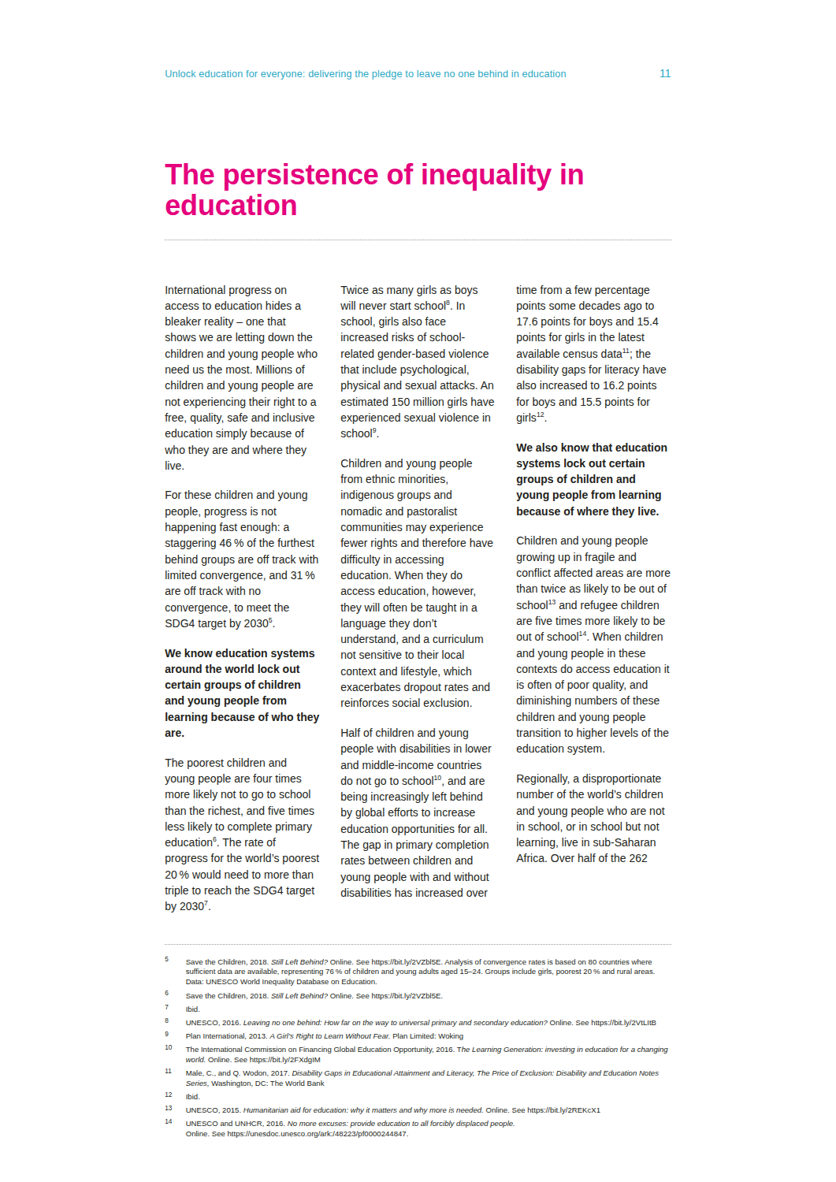Unlock education for everyone: delivering the pledge to leave no one behind in education
11
The persistence of inequality in education
International progress on access to education hides a bleaker reality – one that shows we are letting down the children and young people who need us the most. Millions of children and young people are not experiencing their right to a free, quality, safe and inclusive education simply because of who they are and where they live.
For these children and young people, progress is not happening fast enough: a staggering 46 % of the furthest behind groups are off track with limited convergence, and 31 % are off track with no convergence, to meet the SDG4 target by 20305.
We know education systems around the world lock out certain groups of children and young people from learning because of who they are.
The poorest children and young people are four times more likely not to go to school than the richest, and five times less likely to complete primary education6. The rate of progress for the world’s poorest 20 % would need to more than triple to reach the SDG4 target by 20307.
Twice as many girls as boys will never start school8. In school, girls also face increased risks of school-related gender-based violence that include psychological, physical and sexual attacks. An estimated 150 million girls have experienced sexual violence in school9.
Children and young people from ethnic minorities, indigenous groups and nomadic and pastoralist communities may experience fewer rights and therefore have difficulty in accessing education. When they do access education, however, they will often be taught in a language they don’t understand, and a curriculum not sensitive to their local context and lifestyle, which exacerbates dropout rates and reinforces social exclusion.
Half of children and young people with disabilities in lower and middle-income countries do not go to school10, and are being increasingly left behind by global efforts to increase education opportunities for all. The gap in primary completion rates between children and young people with and without disabilities has increased over time from a few percentage points some decades ago to 17.6 points for boys and 15.4 points for girls in the latest available census data11; the disability gaps for literacy have also increased to 16.2 points for boys and 15.5 points for girls12.
We also know that education systems lock out certain groups of children and young people from learning because of where they live.
Children and young people growing up in fragile and conflict affected areas are more than twice as likely to be out of school13 and refugee children are five times more likely to be out of school14. When children and young people in these contexts do access education it is often of poor quality, and diminishing numbers of these children and young people transition to higher levels of the education system.
Regionally, a disproportionate number of the world’s children and young people who are not in school, or in school but not learning, live in sub-Saharan Africa. Over half of the 262
Save the Children, 2018. Still Left Behind? Online. See https://bit.ly/2VZbl5E. Analysis of convergence rates is based on 80 countries where sufficient data are available, representing 76 % of children and young adults aged 15–24. Groups include girls, poorest 20 % and rural areas. Data: UNESCO World Inequality Database on Education.
Save the Children, 2018. Still Left Behind? Online. See https://bit.ly/2VZbl5E.
Ibid.
UNESCO, 2016. Leaving no one behind: How far on the way to universal primary and secondary education? Online. See https://bit.ly/2VtLItB
Plan International, 2013. A Girl’s Right to Learn Without Fear. Plan Limited: Woking
The International Commission on Financing Global Education Opportunity, 2016. The Learning Generation: investing in education for a changing world. Online. See https://bit.ly/2FXdgIM
Male, C., and Q. Wodon, 2017. Disability Gaps in Educational Attainment and Literacy, The Price of Exclusion: Disability and Education Notes Series, Washington, DC: The World Bank
Ibid.
UNESCO, 2015. Humanitarian aid for education: why it matters and why more is needed. Online. See https://bit.ly/2REKcX1
UNESCO and UNHCR, 2016. No more excuses: provide education to all forcibly displaced people.
Online. See https://unesdoc.unesco.org/ark:/48223/pf0000244847.